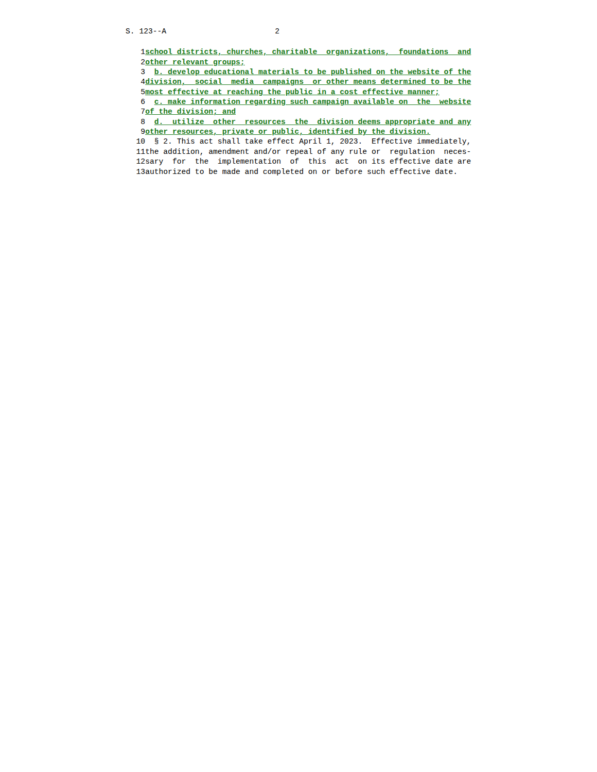S. 123--A 2
| 1 | school districts, churches, charitable organizations, foundations and |
| 2 | other relevant groups; |
| 3 | b. develop educational materials to be published on the website of the |
| 4 | division, social media campaigns or other means determined to be the |
| 5 | most effective at reaching the public in a cost effective manner; |
| 6 | c. make information regarding such campaign available on the website |
| 7 | of the division; and |
| 8 | d. utilize other resources the division deems appropriate and any |
| 9 | other resources, private or public, identified by the division. |
| 10 | § 2. This act shall take effect April 1, 2023. Effective immediately, |
| 11 | the addition, amendment and/or repeal of any rule or regulation neces- |
| 12 | sary for the implementation of this act on its effective date are |
| 13 | authorized to be made and completed on or before such effective date. |